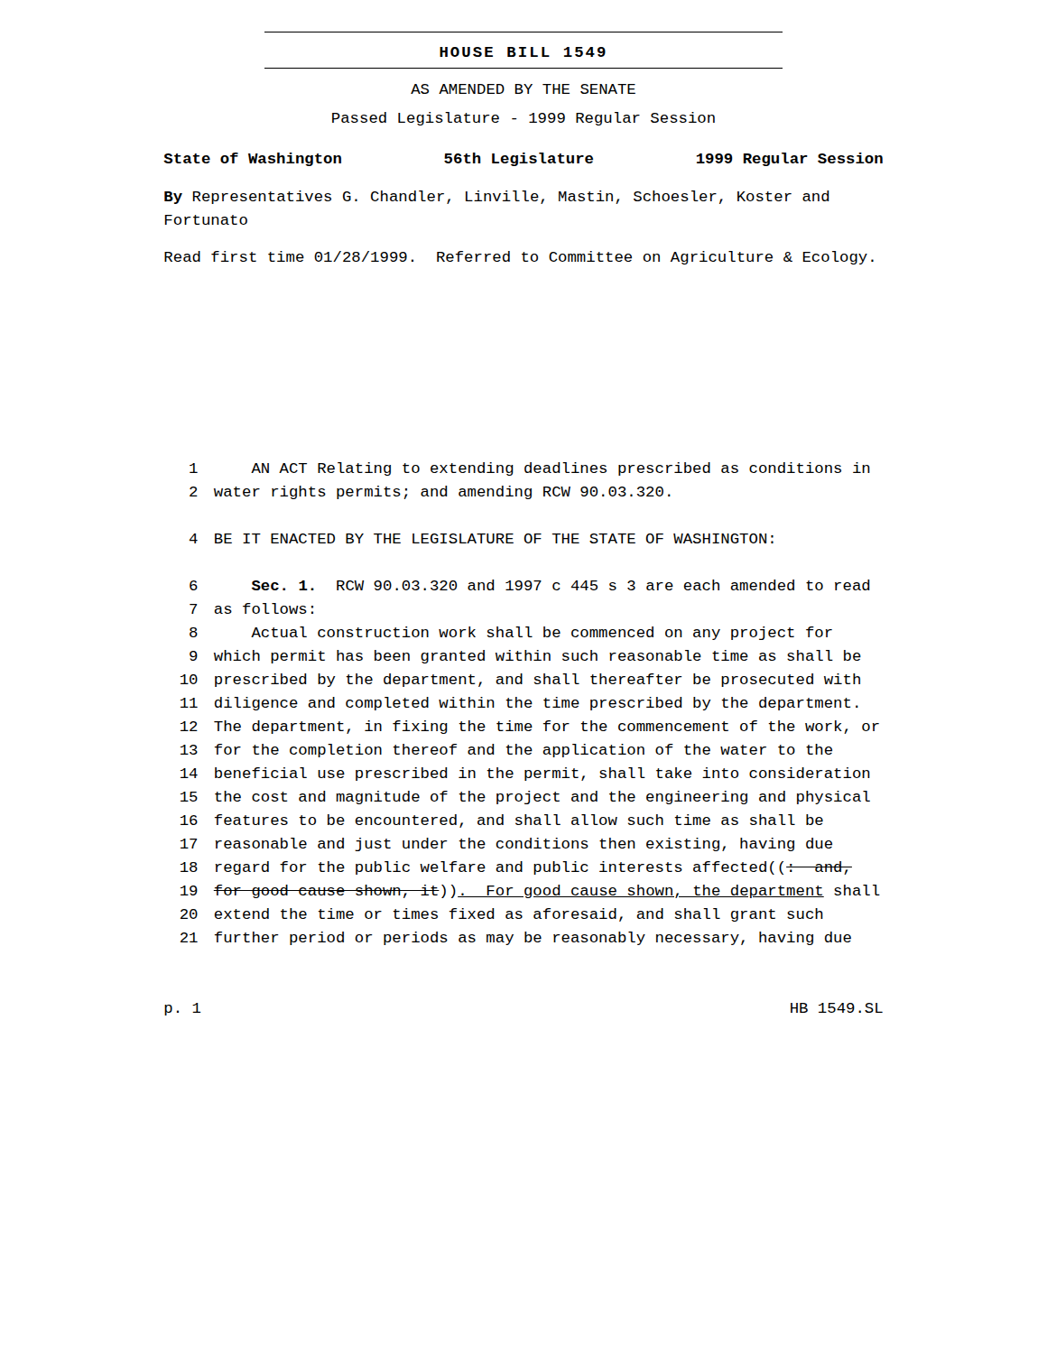HOUSE BILL 1549
AS AMENDED BY THE SENATE
Passed Legislature - 1999 Regular Session
State of Washington 56th Legislature 1999 Regular Session
By Representatives G. Chandler, Linville, Mastin, Schoesler, Koster and Fortunato
Read first time 01/28/1999. Referred to Committee on Agriculture & Ecology.
AN ACT Relating to extending deadlines prescribed as conditions in
water rights permits; and amending RCW 90.03.320.
BE IT ENACTED BY THE LEGISLATURE OF THE STATE OF WASHINGTON:
Sec. 1. RCW 90.03.320 and 1997 c 445 s 3 are each amended to read
as follows:
Actual construction work shall be commenced on any project for
which permit has been granted within such reasonable time as shall be
prescribed by the department, and shall thereafter be prosecuted with
diligence and completed within the time prescribed by the department.
The department, in fixing the time for the commencement of the work, or
for the completion thereof and the application of the water to the
beneficial use prescribed in the permit, shall take into consideration
the cost and magnitude of the project and the engineering and physical
features to be encountered, and shall allow such time as shall be
reasonable and just under the conditions then existing, having due
regard for the public welfare and public interests affected((: and,
for good cause shown, it)). For good cause shown, the department shall
extend the time or times fixed as aforesaid, and shall grant such
further period or periods as may be reasonably necessary, having due
p. 1 HB 1549.SL